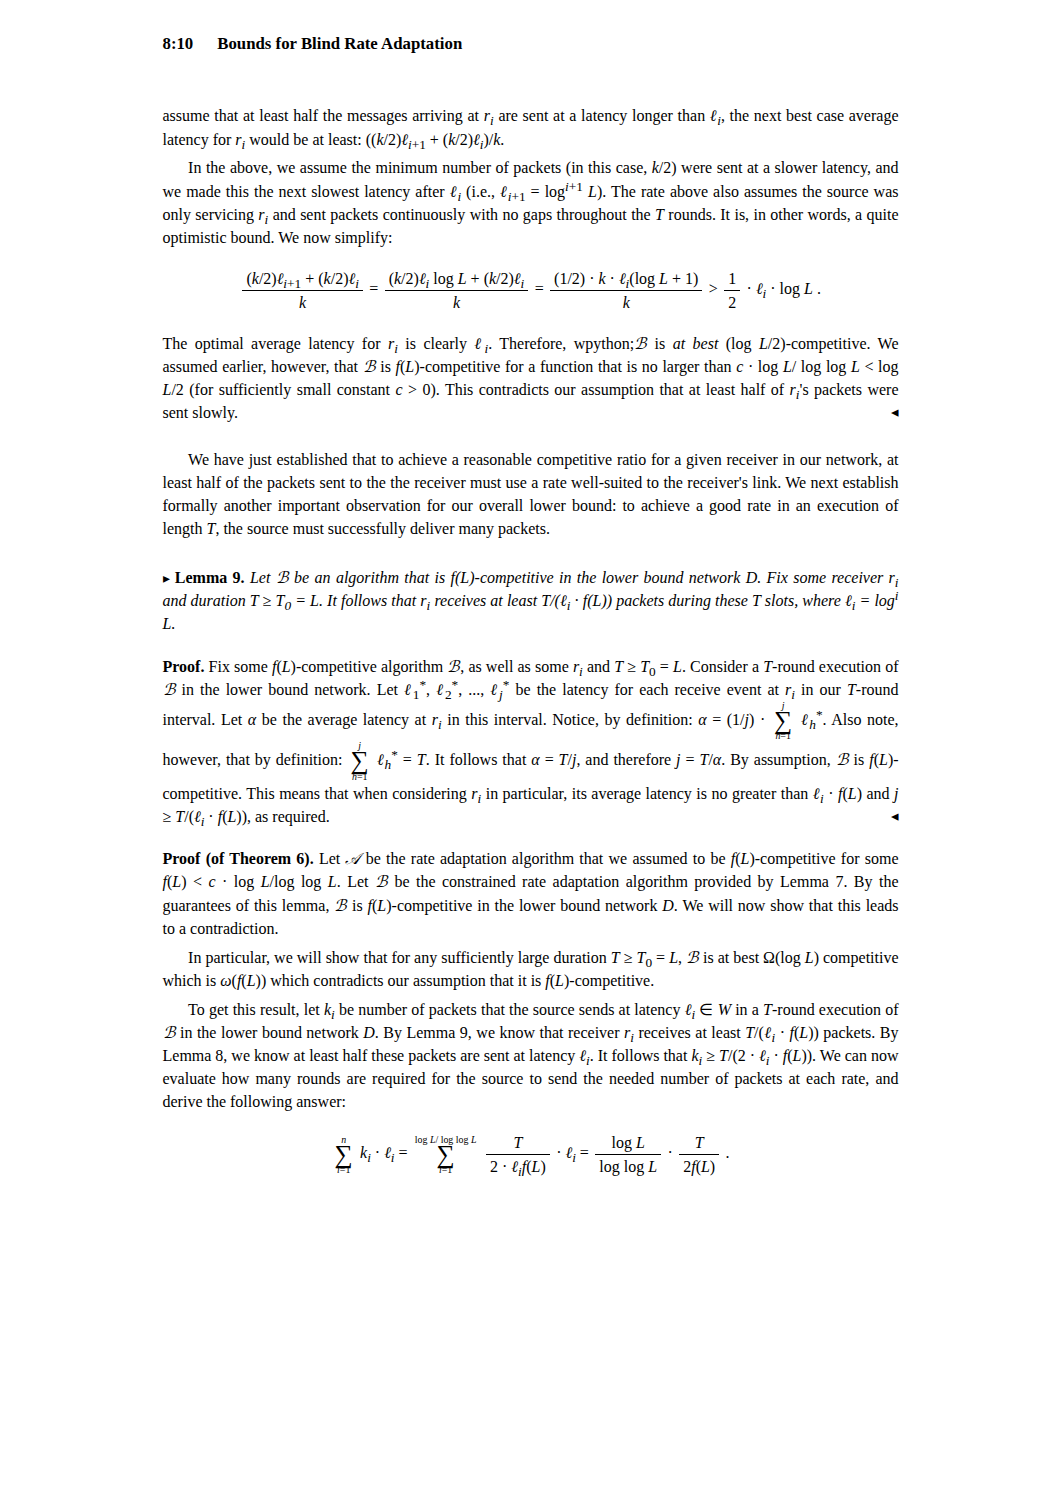8:10 Bounds for Blind Rate Adaptation
assume that at least half the messages arriving at ri are sent at a latency longer than ℓi, the next best case average latency for ri would be at least: ((k/2)ℓi+1 + (k/2)ℓi)/k.
In the above, we assume the minimum number of packets (in this case, k/2) were sent at a slower latency, and we made this the next slowest latency after ℓi (i.e., ℓi+1 = logi+1 L). The rate above also assumes the source was only servicing ri and sent packets continuously with no gaps throughout the T rounds. It is, in other words, a quite optimistic bound. We now simplify:
(k/2)ℓi+1 + (k/2)ℓi k = (k/2)ℓi log L + (k/2)ℓi k = (1/2) · k · ℓi(log L + 1) k > 12 · ℓi · log L .
The optimal average latency for ri is clearly ℓi. Therefore, wpython;​ℬ is at best (log L/2)-competitive. We assumed earlier, however, that ℬ is f(L)-competitive for a function that is no larger than c · log L/ log log L < log L/2 (for sufficiently small constant c > 0). This contradicts our assumption that at least half of ri's packets were sent slowly. ◂
We have just established that to achieve a reasonable competitive ratio for a given receiver in our network, at least half of the packets sent to the the receiver must use a rate well-suited to the receiver's link. We next establish formally another important observation for our overall lower bound: to achieve a good rate in an execution of length T, the source must successfully deliver many packets.
▸ Lemma 9. Let ℬ be an algorithm that is f(L)-competitive in the lower bound network D. Fix some receiver ri and duration T ≥ T0 = L. It follows that ri receives at least T/(ℓi · f(L)) packets during these T slots, where ℓi = logi L.
Proof. Fix some f(L)-competitive algorithm ℬ, as well as some ri and T ≥ T0 = L. Consider a T-round execution of ℬ in the lower bound network. Let ℓ1*, ℓ2*, ..., ℓj* be the latency for each receive event at ri in our T-round interval. Let α be the average latency at ri in this interval. Notice, by definition: α = (1/j) · j∑h=1 ℓh*. Also note, however, that by definition: j∑h=1 ℓh* = T. It follows that α = T/j, and therefore j = T/α. By assumption, ℬ is f(L)-competitive. This means that when considering ri in particular, its average latency is no greater than ℓi · f(L) and j ≥ T/(ℓi · f(L)), as required. ◂
Proof (of Theorem 6). Let 𝒜 be the rate adaptation algorithm that we assumed to be f(L)-competitive for some f(L) < c · log L/log log L. Let ℬ be the constrained rate adaptation algorithm provided by Lemma 7. By the guarantees of this lemma, ℬ is f(L)-competitive in the lower bound network D. We will now show that this leads to a contradiction.
In particular, we will show that for any sufficiently large duration T ≥ T0 = L, ℬ is at best Ω(log L) competitive which is ω(f(L)) which contradicts our assumption that it is f(L)-competitive.
To get this result, let ki be number of packets that the source sends at latency ℓi ∈ W in a T-round execution of ℬ in the lower bound network D. By Lemma 9, we know that receiver ri receives at least T/(ℓi · f(L)) packets. By Lemma 8, we know at least half these packets are sent at latency ℓi. It follows that ki ≥ T/(2 · ℓi · f(L)). We can now evaluate how many rounds are required for the source to send the needed number of packets at each rate, and derive the following answer:
n∑i=1 ki · ℓi = log L/ log log L∑i=1 T 2 · ℓi f(L) · ℓi = log L log log L · T 2f(L) .